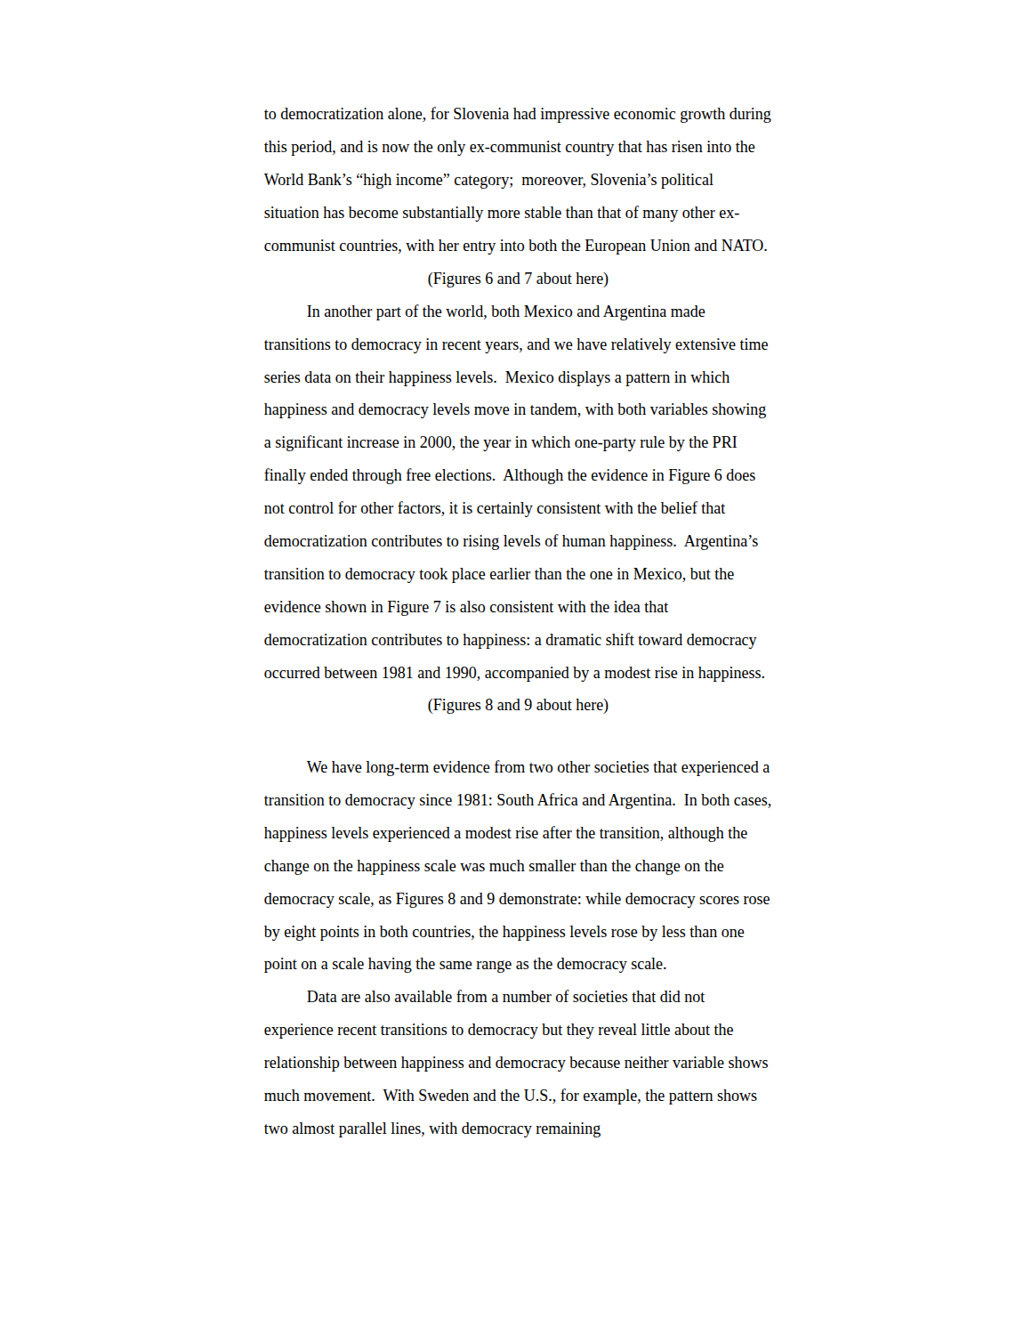to democratization alone, for Slovenia had impressive economic growth during this period, and is now the only ex-communist country that has risen into the World Bank’s “high income” category; moreover, Slovenia’s political situation has become substantially more stable than that of many other ex-communist countries, with her entry into both the European Union and NATO.
(Figures 6 and 7 about here)
In another part of the world, both Mexico and Argentina made transitions to democracy in recent years, and we have relatively extensive time series data on their happiness levels. Mexico displays a pattern in which happiness and democracy levels move in tandem, with both variables showing a significant increase in 2000, the year in which one-party rule by the PRI finally ended through free elections. Although the evidence in Figure 6 does not control for other factors, it is certainly consistent with the belief that democratization contributes to rising levels of human happiness. Argentina’s transition to democracy took place earlier than the one in Mexico, but the evidence shown in Figure 7 is also consistent with the idea that democratization contributes to happiness: a dramatic shift toward democracy occurred between 1981 and 1990, accompanied by a modest rise in happiness.
(Figures 8 and 9 about here)
We have long-term evidence from two other societies that experienced a transition to democracy since 1981: South Africa and Argentina. In both cases, happiness levels experienced a modest rise after the transition, although the change on the happiness scale was much smaller than the change on the democracy scale, as Figures 8 and 9 demonstrate: while democracy scores rose by eight points in both countries, the happiness levels rose by less than one point on a scale having the same range as the democracy scale.
Data are also available from a number of societies that did not experience recent transitions to democracy but they reveal little about the relationship between happiness and democracy because neither variable shows much movement. With Sweden and the U.S., for example, the pattern shows two almost parallel lines, with democracy remaining